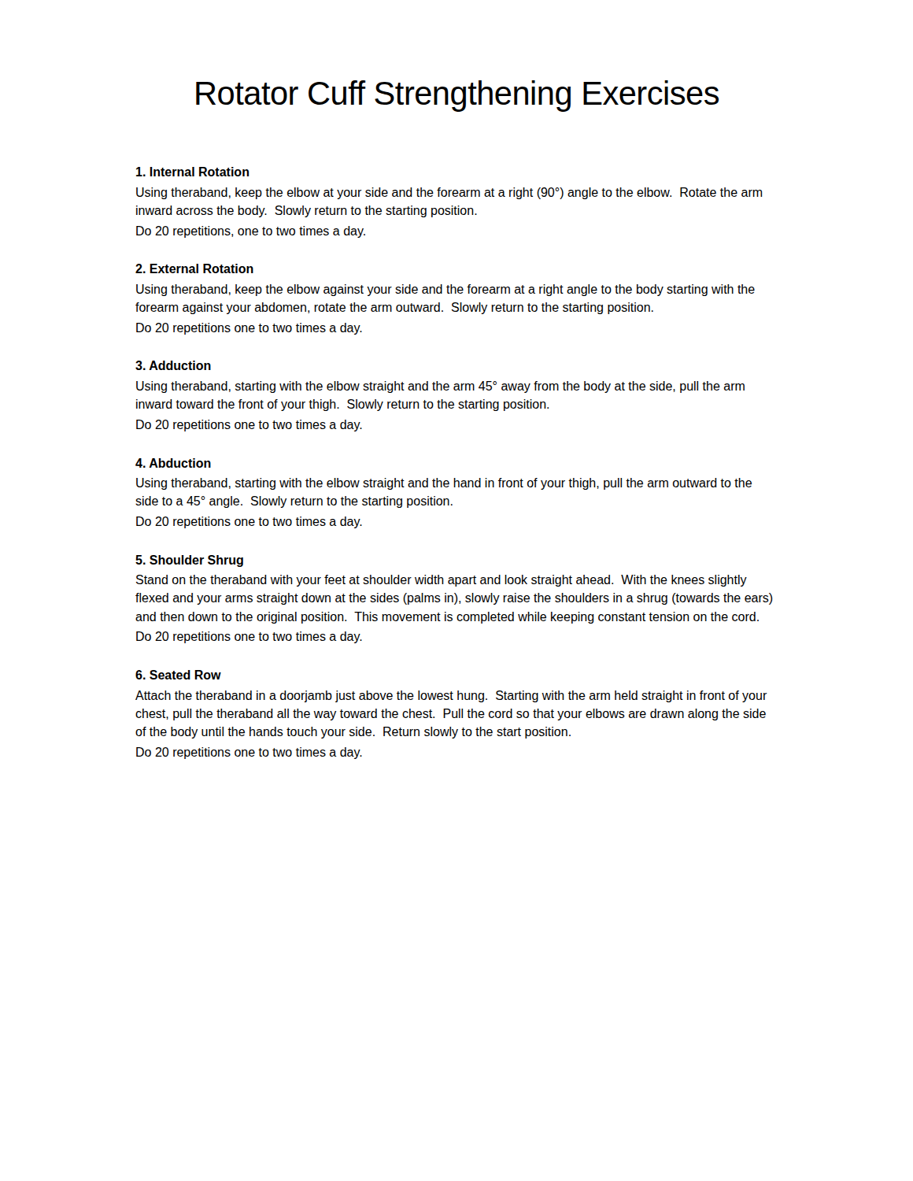Rotator Cuff Strengthening Exercises
1. Internal Rotation
Using theraband, keep the elbow at your side and the forearm at a right (90°) angle to the elbow. Rotate the arm inward across the body. Slowly return to the starting position.
Do 20 repetitions, one to two times a day.
2. External Rotation
Using theraband, keep the elbow against your side and the forearm at a right angle to the body starting with the forearm against your abdomen, rotate the arm outward. Slowly return to the starting position.
Do 20 repetitions one to two times a day.
3. Adduction
Using theraband, starting with the elbow straight and the arm 45° away from the body at the side, pull the arm inward toward the front of your thigh. Slowly return to the starting position.
Do 20 repetitions one to two times a day.
4. Abduction
Using theraband, starting with the elbow straight and the hand in front of your thigh, pull the arm outward to the side to a 45° angle. Slowly return to the starting position.
Do 20 repetitions one to two times a day.
5. Shoulder Shrug
Stand on the theraband with your feet at shoulder width apart and look straight ahead. With the knees slightly flexed and your arms straight down at the sides (palms in), slowly raise the shoulders in a shrug (towards the ears) and then down to the original position. This movement is completed while keeping constant tension on the cord.
Do 20 repetitions one to two times a day.
6. Seated Row
Attach the theraband in a doorjamb just above the lowest hung. Starting with the arm held straight in front of your chest, pull the theraband all the way toward the chest. Pull the cord so that your elbows are drawn along the side of the body until the hands touch your side. Return slowly to the start position.
Do 20 repetitions one to two times a day.